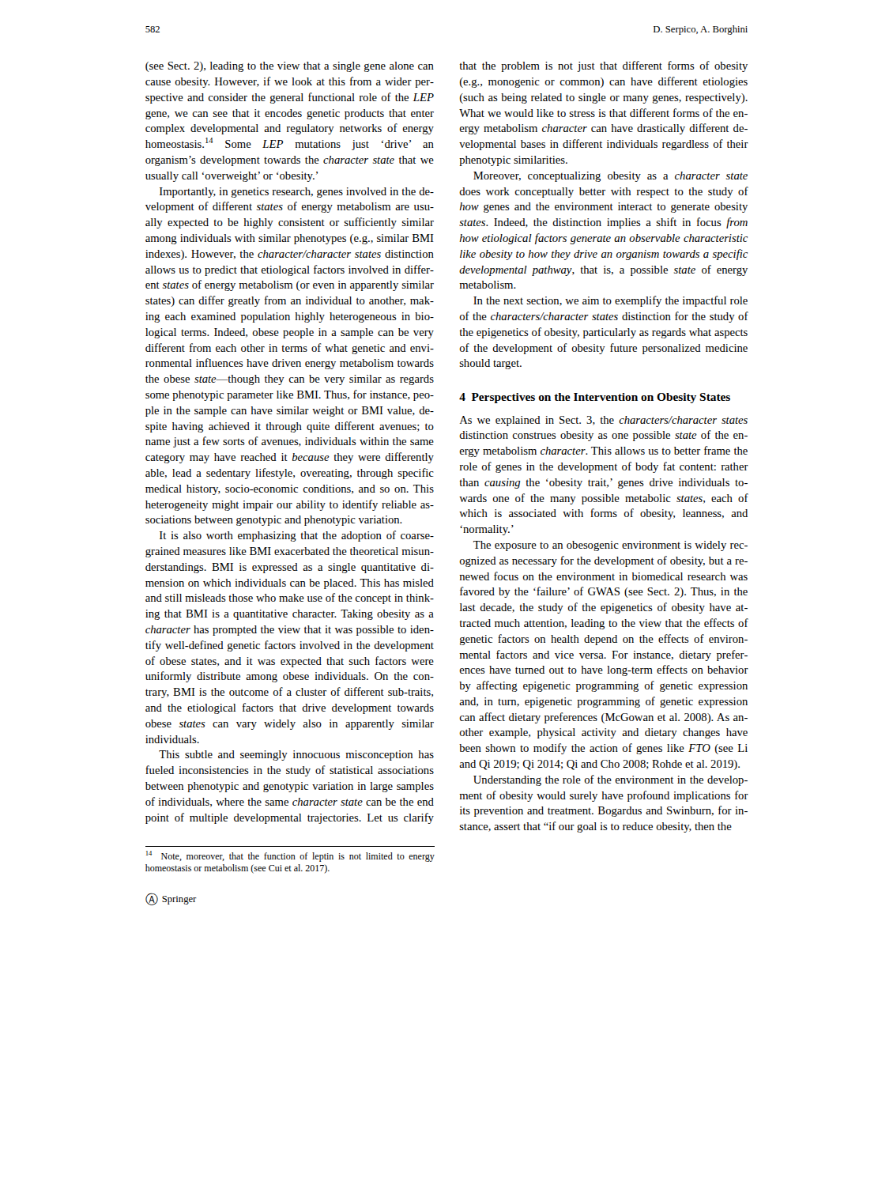582 D. Serpico, A. Borghini
(see Sect. 2), leading to the view that a single gene alone can cause obesity. However, if we look at this from a wider perspective and consider the general functional role of the LEP gene, we can see that it encodes genetic products that enter complex developmental and regulatory networks of energy homeostasis.14 Some LEP mutations just ‘drive’ an organism’s development towards the character state that we usually call ‘overweight’ or ‘obesity.’
Importantly, in genetics research, genes involved in the development of different states of energy metabolism are usually expected to be highly consistent or sufficiently similar among individuals with similar phenotypes (e.g., similar BMI indexes). However, the character/character states distinction allows us to predict that etiological factors involved in different states of energy metabolism (or even in apparently similar states) can differ greatly from an individual to another, making each examined population highly heterogeneous in biological terms. Indeed, obese people in a sample can be very different from each other in terms of what genetic and environmental influences have driven energy metabolism towards the obese state—though they can be very similar as regards some phenotypic parameter like BMI. Thus, for instance, people in the sample can have similar weight or BMI value, despite having achieved it through quite different avenues; to name just a few sorts of avenues, individuals within the same category may have reached it because they were differently able, lead a sedentary lifestyle, overeating, through specific medical history, socio-economic conditions, and so on. This heterogeneity might impair our ability to identify reliable associations between genotypic and phenotypic variation.
It is also worth emphasizing that the adoption of coarse-grained measures like BMI exacerbated the theoretical misunderstandings. BMI is expressed as a single quantitative dimension on which individuals can be placed. This has misled and still misleads those who make use of the concept in thinking that BMI is a quantitative character. Taking obesity as a character has prompted the view that it was possible to identify well-defined genetic factors involved in the development of obese states, and it was expected that such factors were uniformly distribute among obese individuals. On the contrary, BMI is the outcome of a cluster of different sub-traits, and the etiological factors that drive development towards obese states can vary widely also in apparently similar individuals.
This subtle and seemingly innocuous misconception has fueled inconsistencies in the study of statistical associations between phenotypic and genotypic variation in large samples of individuals, where the same character state can be the end point of multiple developmental trajectories. Let us clarify that the problem is not just that different forms of obesity (e.g., monogenic or common) can have different etiologies (such as being related to single or many genes, respectively). What we would like to stress is that different forms of the energy metabolism character can have drastically different developmental bases in different individuals regardless of their phenotypic similarities.
Moreover, conceptualizing obesity as a character state does work conceptually better with respect to the study of how genes and the environment interact to generate obesity states. Indeed, the distinction implies a shift in focus from how etiological factors generate an observable characteristic like obesity to how they drive an organism towards a specific developmental pathway, that is, a possible state of energy metabolism.
In the next section, we aim to exemplify the impactful role of the characters/character states distinction for the study of the epigenetics of obesity, particularly as regards what aspects of the development of obesity future personalized medicine should target.
4 Perspectives on the Intervention on Obesity States
As we explained in Sect. 3, the characters/character states distinction construes obesity as one possible state of the energy metabolism character. This allows us to better frame the role of genes in the development of body fat content: rather than causing the ‘obesity trait,’ genes drive individuals towards one of the many possible metabolic states, each of which is associated with forms of obesity, leanness, and ‘normality.’
The exposure to an obesogenic environment is widely recognized as necessary for the development of obesity, but a renewed focus on the environment in biomedical research was favored by the ‘failure’ of GWAS (see Sect. 2). Thus, in the last decade, the study of the epigenetics of obesity have attracted much attention, leading to the view that the effects of genetic factors on health depend on the effects of environmental factors and vice versa. For instance, dietary preferences have turned out to have long-term effects on behavior by affecting epigenetic programming of genetic expression and, in turn, epigenetic programming of genetic expression can affect dietary preferences (McGowan et al. 2008). As another example, physical activity and dietary changes have been shown to modify the action of genes like FTO (see Li and Qi 2019; Qi 2014; Qi and Cho 2008; Rohde et al. 2019).
Understanding the role of the environment in the development of obesity would surely have profound implications for its prevention and treatment. Bogardus and Swinburn, for instance, assert that “if our goal is to reduce obesity, then the
14 Note, moreover, that the function of leptin is not limited to energy homeostasis or metabolism (see Cui et al. 2017).
Ⓐ Springer